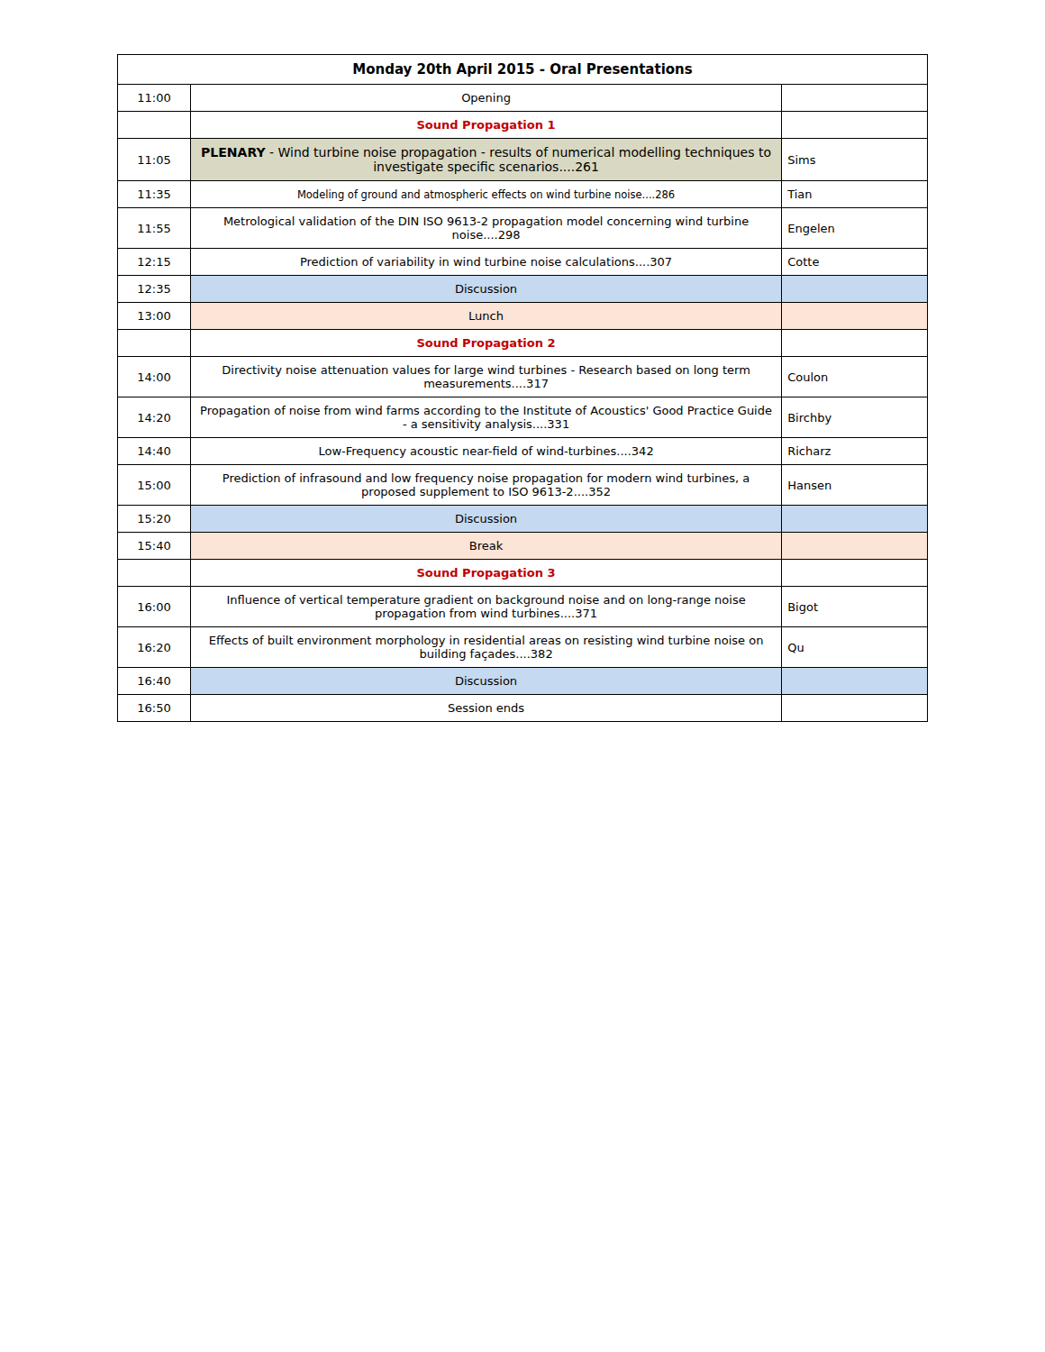| Monday 20th April 2015 - Oral Presentations |
| 11:00 | Opening | |
| | Sound Propagation 1 | |
| 11:05 | PLENARY - Wind turbine noise propagation - results of numerical modelling techniques to investigate specific scenarios....261 | Sims |
| 11:35 | Modeling of ground and atmospheric effects on wind turbine noise....286 | Tian |
| 11:55 | Metrological validation of the DIN ISO 9613-2 propagation model concerning wind turbine noise....298 | Engelen |
| 12:15 | Prediction of variability in wind turbine noise calculations....307 | Cotte |
| 12:35 | Discussion | |
| 13:00 | Lunch | |
| | Sound Propagation 2 | |
| 14:00 | Directivity noise attenuation values for large wind turbines - Research based on long term measurements....317 | Coulon |
| 14:20 | Propagation of noise from wind farms according to the Institute of Acoustics' Good Practice Guide - a sensitivity analysis....331 | Birchby |
| 14:40 | Low-Frequency acoustic near-field of wind-turbines....342 | Richarz |
| 15:00 | Prediction of infrasound and low frequency noise propagation for modern wind turbines, a proposed supplement to ISO 9613-2....352 | Hansen |
| 15:20 | Discussion | |
| 15:40 | Break | |
| | Sound Propagation 3 | |
| 16:00 | Influence of vertical temperature gradient on background noise and on long-range noise propagation from wind turbines....371 | Bigot |
| 16:20 | Effects of built environment morphology in residential areas on resisting wind turbine noise on building façades....382 | Qu |
| 16:40 | Discussion | |
| 16:50 | Session ends | |